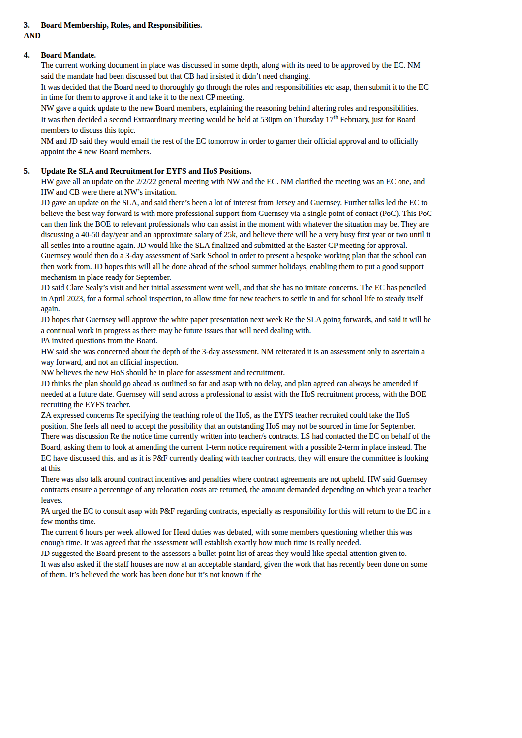3. Board Membership, Roles, and Responsibilities.
AND
4. Board Mandate.
The current working document in place was discussed in some depth, along with its need to be approved by the EC. NM said the mandate had been discussed but that CB had insisted it didn’t need changing.
It was decided that the Board need to thoroughly go through the roles and responsibilities etc asap, then submit it to the EC in time for them to approve it and take it to the next CP meeting.
NW gave a quick update to the new Board members, explaining the reasoning behind altering roles and responsibilities.
It was then decided a second Extraordinary meeting would be held at 530pm on Thursday 17th February, just for Board members to discuss this topic.
NM and JD said they would email the rest of the EC tomorrow in order to garner their official approval and to officially appoint the 4 new Board members.
5. Update Re SLA and Recruitment for EYFS and HoS Positions.
HW gave all an update on the 2/2/22 general meeting with NW and the EC. NM clarified the meeting was an EC one, and HW and CB were there at NW’s invitation.
JD gave an update on the SLA, and said there’s been a lot of interest from Jersey and Guernsey. Further talks led the EC to believe the best way forward is with more professional support from Guernsey via a single point of contact (PoC). This PoC can then link the BOE to relevant professionals who can assist in the moment with whatever the situation may be. They are discussing a 40-50 day/year and an approximate salary of 25k, and believe there will be a very busy first year or two until it all settles into a routine again. JD would like the SLA finalized and submitted at the Easter CP meeting for approval.
Guernsey would then do a 3-day assessment of Sark School in order to present a bespoke working plan that the school can then work from. JD hopes this will all be done ahead of the school summer holidays, enabling them to put a good support mechanism in place ready for September.
JD said Clare Sealy’s visit and her initial assessment went well, and that she has no imitate concerns. The EC has penciled in April 2023, for a formal school inspection, to allow time for new teachers to settle in and for school life to steady itself again.
JD hopes that Guernsey will approve the white paper presentation next week Re the SLA going forwards, and said it will be a continual work in progress as there may be future issues that will need dealing with.
PA invited questions from the Board.
HW said she was concerned about the depth of the 3-day assessment. NM reiterated it is an assessment only to ascertain a way forward, and not an official inspection.
NW believes the new HoS should be in place for assessment and recruitment.
JD thinks the plan should go ahead as outlined so far and asap with no delay, and plan agreed can always be amended if needed at a future date. Guernsey will send across a professional to assist with the HoS recruitment process, with the BOE recruiting the EYFS teacher.
ZA expressed concerns Re specifying the teaching role of the HoS, as the EYFS teacher recruited could take the HoS position. She feels all need to accept the possibility that an outstanding HoS may not be sourced in time for September.
There was discussion Re the notice time currently written into teacher/s contracts. LS had contacted the EC on behalf of the Board, asking them to look at amending the current 1-term notice requirement with a possible 2-term in place instead. The EC have discussed this, and as it is P&F currently dealing with teacher contracts, they will ensure the committee is looking at this.
There was also talk around contract incentives and penalties where contract agreements are not upheld. HW said Guernsey contracts ensure a percentage of any relocation costs are returned, the amount demanded depending on which year a teacher leaves.
PA urged the EC to consult asap with P&F regarding contracts, especially as responsibility for this will return to the EC in a few months time.
The current 6 hours per week allowed for Head duties was debated, with some members questioning whether this was enough time. It was agreed that the assessment will establish exactly how much time is really needed.
JD suggested the Board present to the assessors a bullet-point list of areas they would like special attention given to.
It was also asked if the staff houses are now at an acceptable standard, given the work that has recently been done on some of them. It’s believed the work has been done but it’s not known if the